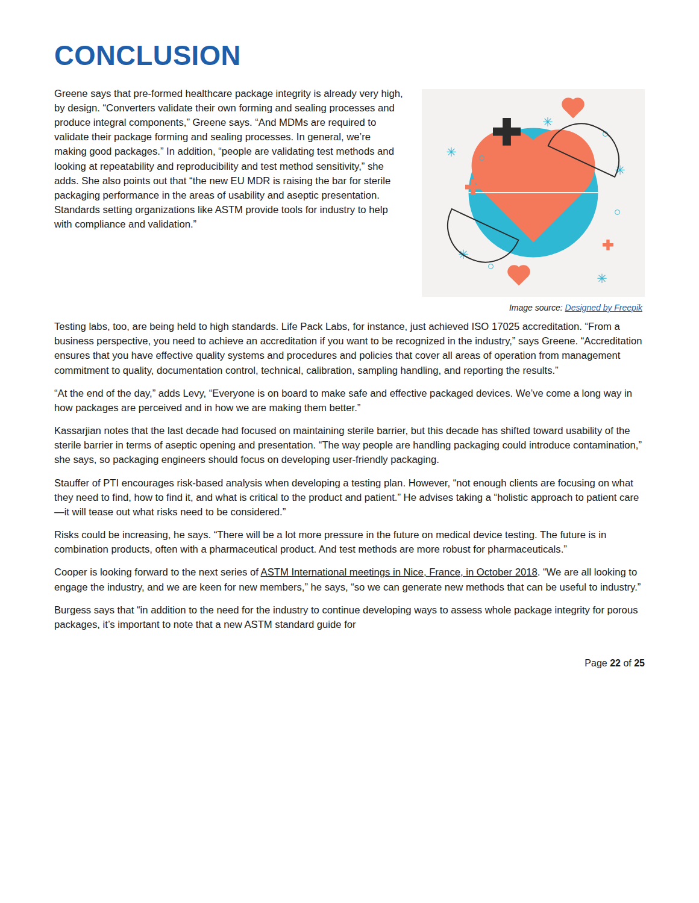CONCLUSION
✳
✳
✳
✳
✳
Image source: Designed by Freepik
Greene says that pre-formed healthcare package integrity is already very high, by design. “Converters validate their own forming and sealing processes and produce integral components,” Greene says. “And MDMs are required to validate their package forming and sealing processes. In general, we’re making good packages.” In addition, “people are validating test methods and looking at repeatability and reproducibility and test method sensitivity,” she adds. She also points out that “the new EU MDR is raising the bar for sterile packaging performance in the areas of usability and aseptic presentation. Standards setting organizations like ASTM provide tools for industry to help with compliance and validation.”
Testing labs, too, are being held to high standards. Life Pack Labs, for instance, just achieved ISO 17025 accreditation. “From a business perspective, you need to achieve an accreditation if you want to be recognized in the industry,” says Greene. “Accreditation ensures that you have effective quality systems and procedures and policies that cover all areas of operation from management commitment to quality, documentation control, technical, calibration, sampling handling, and reporting the results.”
“At the end of the day,” adds Levy, “Everyone is on board to make safe and effective packaged devices. We’ve come a long way in how packages are perceived and in how we are making them better.”
Kassarjian notes that the last decade had focused on maintaining sterile barrier, but this decade has shifted toward usability of the sterile barrier in terms of aseptic opening and presentation. “The way people are handling packaging could introduce contamination,” she says, so packaging engineers should focus on developing user-friendly packaging.
Stauffer of PTI encourages risk-based analysis when developing a testing plan. However, “not enough clients are focusing on what they need to find, how to find it, and what is critical to the product and patient.” He advises taking a “holistic approach to patient care—it will tease out what risks need to be considered.”
Risks could be increasing, he says. “There will be a lot more pressure in the future on medical device testing. The future is in combination products, often with a pharmaceutical product. And test methods are more robust for pharmaceuticals.”
Cooper is looking forward to the next series of ASTM International meetings in Nice, France, in October 2018. “We are all looking to engage the industry, and we are keen for new members,” he says, “so we can generate new methods that can be useful to industry.”
Burgess says that “in addition to the need for the industry to continue developing ways to assess whole package integrity for porous packages, it’s important to note that a new ASTM standard guide for
Page 22 of 25